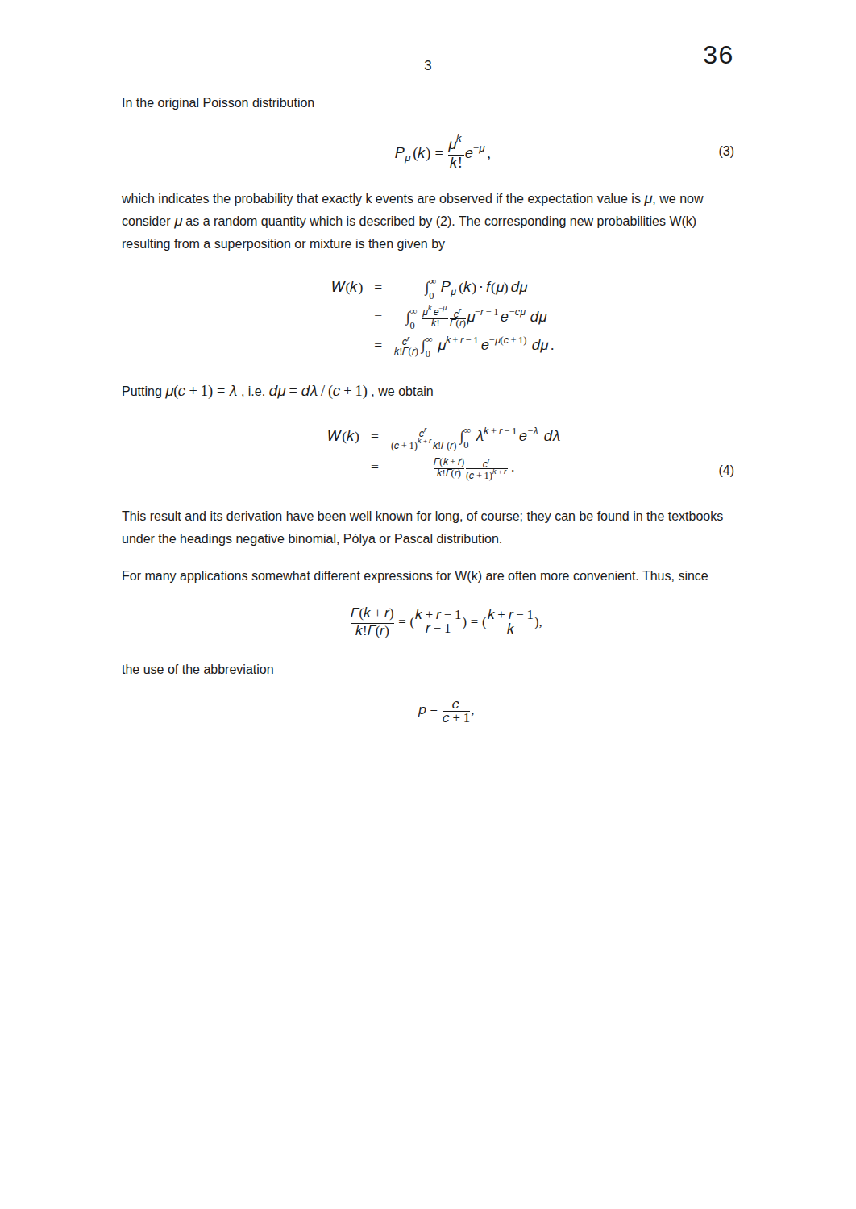36
3
In the original Poisson distribution
Pμ (k) = μk k! e−μ ,
(3)
which indicates the probability that exactly k events are observed if the expectation value is μ, we now consider μ as a random quantity which is described by (2). The corresponding new probabilities W(k) resulting from a superposition or mixture is then given by
W(k) = ∫ 0 ∞ Pμ (k) ⋅ f(μ) dμ = ∫ 0 ∞ μk e−μ k! cr Γ(r) μ−r−1 e−cμ dμ = cr k! Γ(r) ∫ 0 ∞ μk+r−1 e−μ(c+1) dμ .
Putting μ(c+1)=λ , i.e. dμ=dλ/(c+1) , we obtain
W(k) = cr (c+1) k+r k! Γ(r) ∫ 0 ∞ λk+r−1 e−λ dλ = Γ(k+r) k! Γ(r) cr (c+1) k+r .
(4)
This result and its derivation have been well known for long, of course; they can be found in the textbooks under the headings negative binomial, Pólya or Pascal distribution.
For many applications somewhat different expressions for W(k) are often more convenient. Thus, since
Γ(k+r) k!Γ(r) = ( k+r−1 r−1 ) = ( k+r−1 k ) ,
the use of the abbreviation
p = c c+1 ,